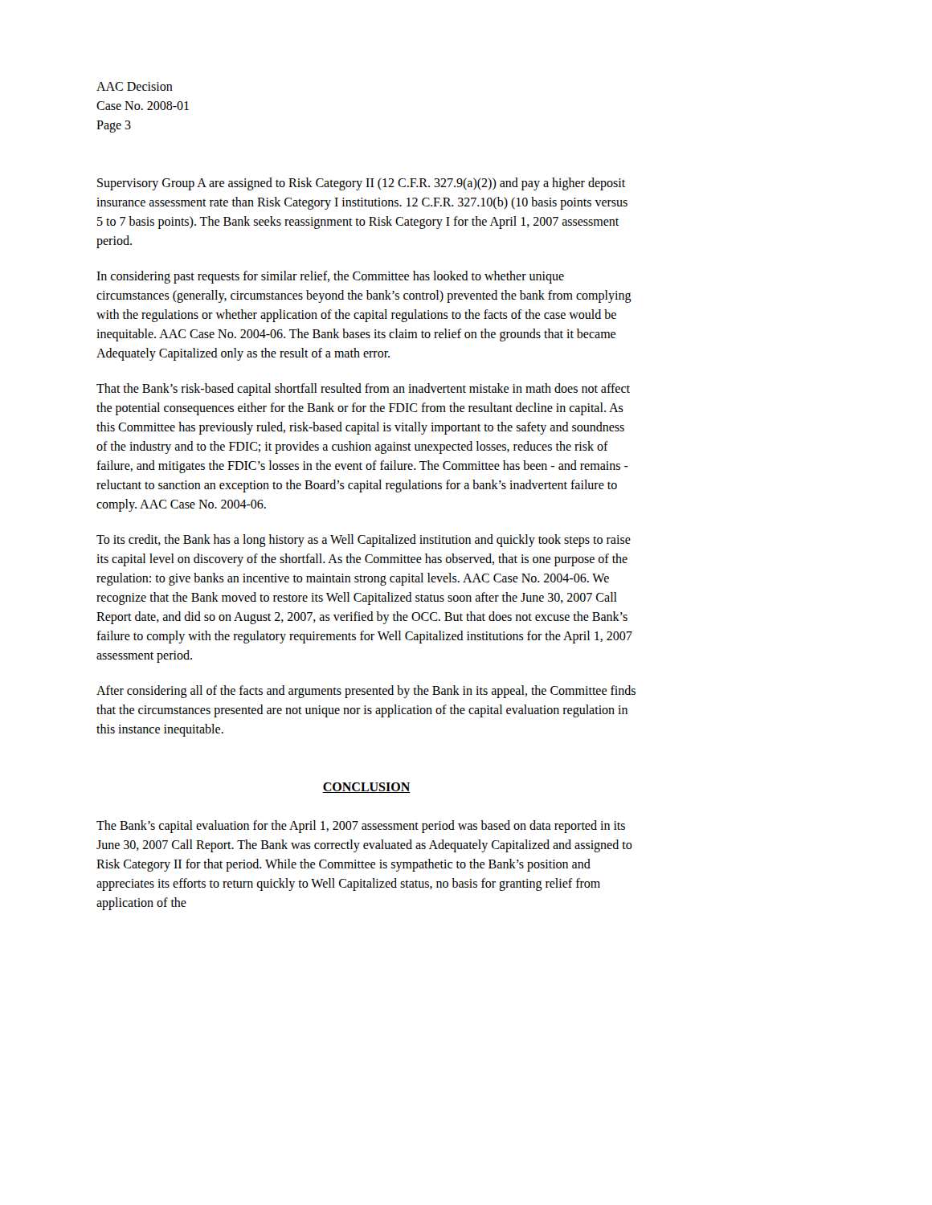AAC Decision
Case No. 2008-01
Page 3
Supervisory Group A are assigned to Risk Category II (12 C.F.R. 327.9(a)(2)) and pay a higher deposit insurance assessment rate than Risk Category I institutions. 12 C.F.R. 327.10(b) (10 basis points versus 5 to 7 basis points). The Bank seeks reassignment to Risk Category I for the April 1, 2007 assessment period.
In considering past requests for similar relief, the Committee has looked to whether unique circumstances (generally, circumstances beyond the bank’s control) prevented the bank from complying with the regulations or whether application of the capital regulations to the facts of the case would be inequitable. AAC Case No. 2004-06. The Bank bases its claim to relief on the grounds that it became Adequately Capitalized only as the result of a math error.
That the Bank’s risk-based capital shortfall resulted from an inadvertent mistake in math does not affect the potential consequences either for the Bank or for the FDIC from the resultant decline in capital. As this Committee has previously ruled, risk-based capital is vitally important to the safety and soundness of the industry and to the FDIC; it provides a cushion against unexpected losses, reduces the risk of failure, and mitigates the FDIC’s losses in the event of failure. The Committee has been - and remains - reluctant to sanction an exception to the Board’s capital regulations for a bank’s inadvertent failure to comply. AAC Case No. 2004-06.
To its credit, the Bank has a long history as a Well Capitalized institution and quickly took steps to raise its capital level on discovery of the shortfall. As the Committee has observed, that is one purpose of the regulation: to give banks an incentive to maintain strong capital levels. AAC Case No. 2004-06. We recognize that the Bank moved to restore its Well Capitalized status soon after the June 30, 2007 Call Report date, and did so on August 2, 2007, as verified by the OCC. But that does not excuse the Bank’s failure to comply with the regulatory requirements for Well Capitalized institutions for the April 1, 2007 assessment period.
After considering all of the facts and arguments presented by the Bank in its appeal, the Committee finds that the circumstances presented are not unique nor is application of the capital evaluation regulation in this instance inequitable.
CONCLUSION
The Bank’s capital evaluation for the April 1, 2007 assessment period was based on data reported in its June 30, 2007 Call Report. The Bank was correctly evaluated as Adequately Capitalized and assigned to Risk Category II for that period. While the Committee is sympathetic to the Bank’s position and appreciates its efforts to return quickly to Well Capitalized status, no basis for granting relief from application of the